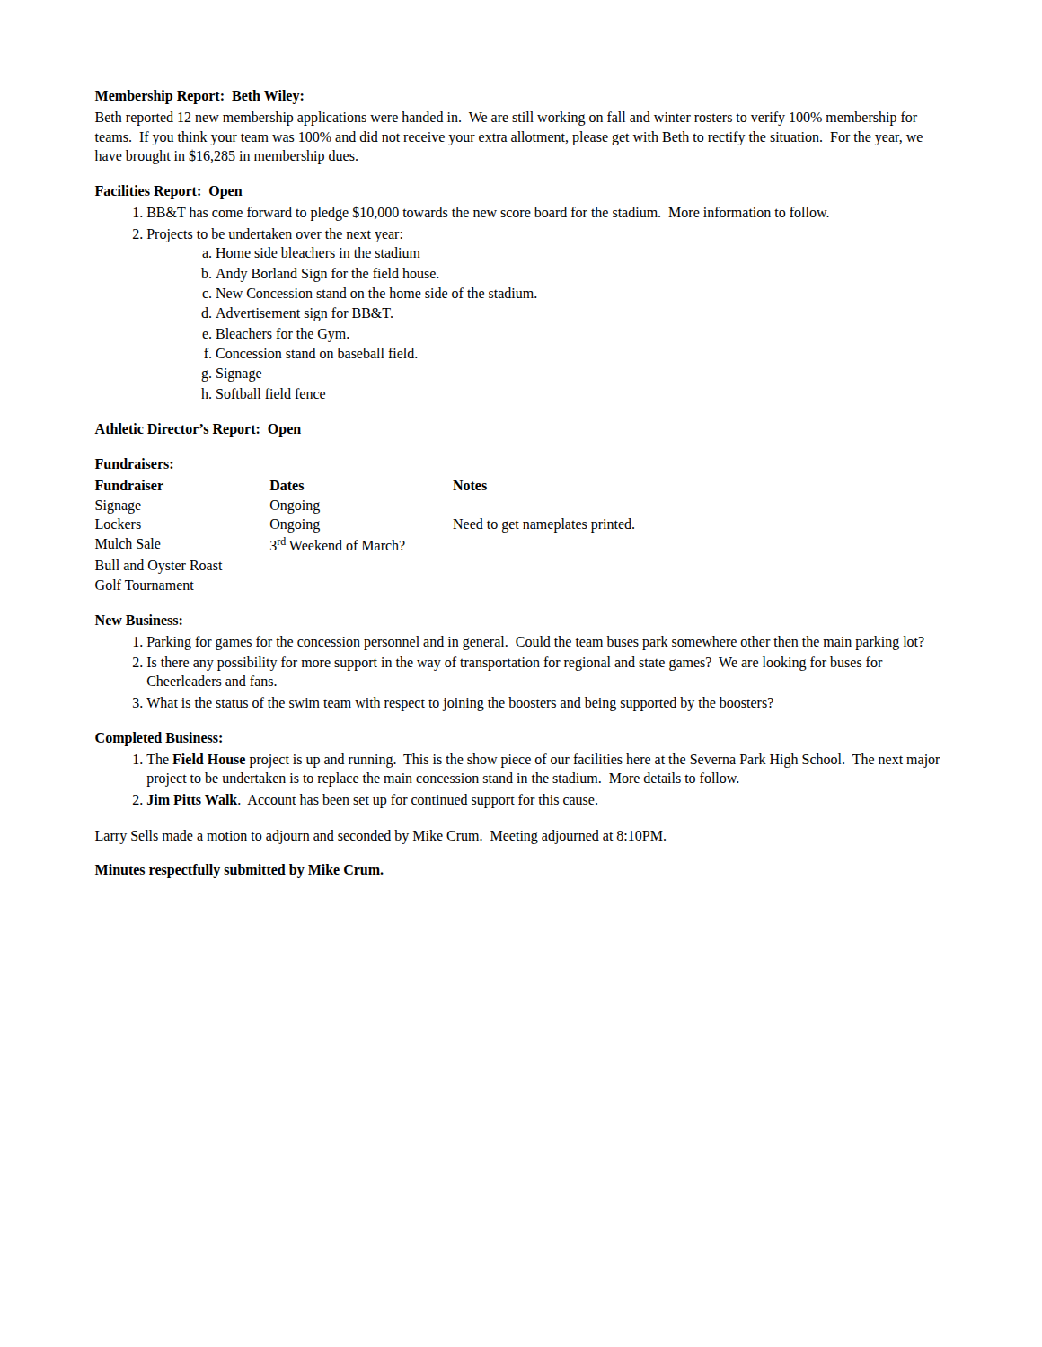Membership Report: Beth Wiley:
Beth reported 12 new membership applications were handed in. We are still working on fall and winter rosters to verify 100% membership for teams. If you think your team was 100% and did not receive your extra allotment, please get with Beth to rectify the situation. For the year, we have brought in $16,285 in membership dues.
Facilities Report: Open
BB&T has come forward to pledge $10,000 towards the new score board for the stadium. More information to follow.
Projects to be undertaken over the next year:
Home side bleachers in the stadium
Andy Borland Sign for the field house.
New Concession stand on the home side of the stadium.
Advertisement sign for BB&T.
Bleachers for the Gym.
Concession stand on baseball field.
Signage
Softball field fence
Athletic Director’s Report: Open
Fundraisers:
| Fundraiser | Dates | Notes |
| --- | --- | --- |
| Signage | Ongoing | |
| Lockers | Ongoing | Need to get nameplates printed. |
| Mulch Sale | 3 rd Weekend of March? | |
| Bull and Oyster Roast | | |
| Golf Tournament | | |
New Business:
Parking for games for the concession personnel and in general. Could the team buses park somewhere other then the main parking lot?
Is there any possibility for more support in the way of transportation for regional and state games? We are looking for buses for Cheerleaders and fans.
What is the status of the swim team with respect to joining the boosters and being supported by the boosters?
Completed Business:
The Field House project is up and running. This is the show piece of our facilities here at the Severna Park High School. The next major project to be undertaken is to replace the main concession stand in the stadium. More details to follow.
Jim Pitts Walk. Account has been set up for continued support for this cause.
Larry Sells made a motion to adjourn and seconded by Mike Crum. Meeting adjourned at 8:10PM.
Minutes respectfully submitted by Mike Crum.